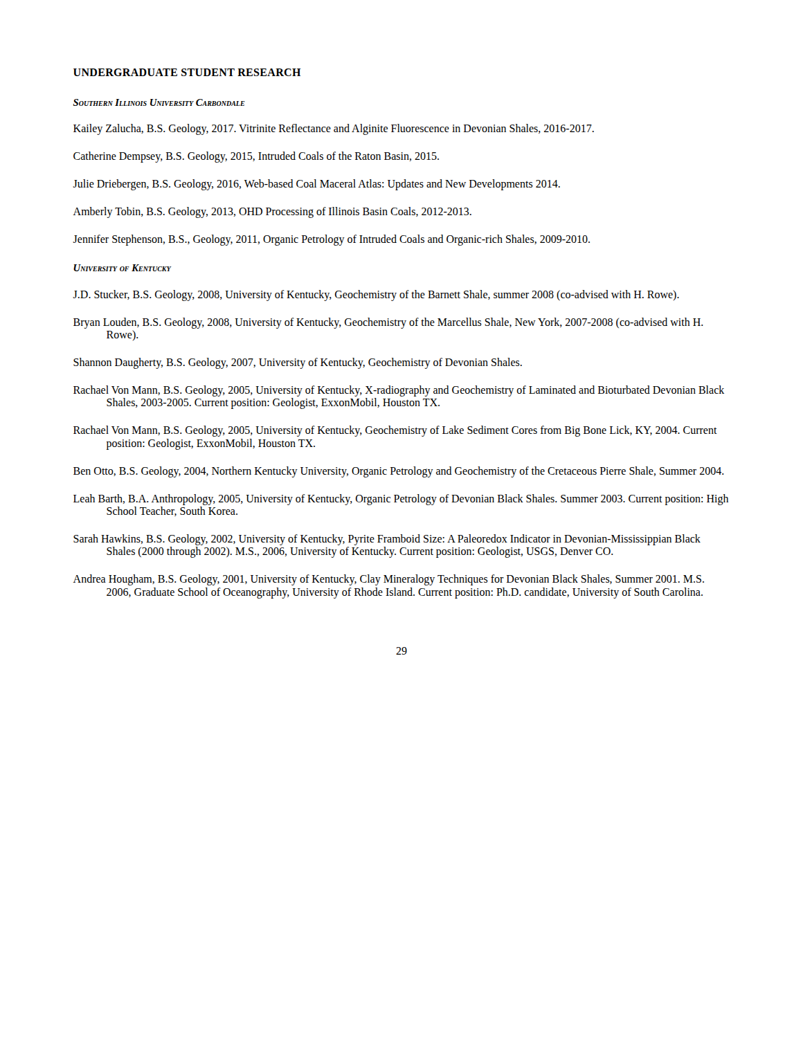UNDERGRADUATE STUDENT RESEARCH
Southern Illinois University Carbondale
Kailey Zalucha, B.S. Geology, 2017. Vitrinite Reflectance and Alginite Fluorescence in Devonian Shales, 2016-2017.
Catherine Dempsey, B.S. Geology, 2015, Intruded Coals of the Raton Basin, 2015.
Julie Driebergen, B.S. Geology, 2016, Web-based Coal Maceral Atlas: Updates and New Developments 2014.
Amberly Tobin, B.S. Geology, 2013, OHD Processing of Illinois Basin Coals, 2012-2013.
Jennifer Stephenson, B.S., Geology, 2011, Organic Petrology of Intruded Coals and Organic-rich Shales, 2009-2010.
University of Kentucky
J.D. Stucker, B.S. Geology, 2008, University of Kentucky, Geochemistry of the Barnett Shale, summer 2008 (co-advised with H. Rowe).
Bryan Louden, B.S. Geology, 2008, University of Kentucky, Geochemistry of the Marcellus Shale, New York, 2007-2008 (co-advised with H. Rowe).
Shannon Daugherty, B.S. Geology, 2007, University of Kentucky, Geochemistry of Devonian Shales.
Rachael Von Mann, B.S. Geology, 2005, University of Kentucky, X-radiography and Geochemistry of Laminated and Bioturbated Devonian Black Shales, 2003-2005. Current position: Geologist, ExxonMobil, Houston TX.
Rachael Von Mann, B.S. Geology, 2005, University of Kentucky, Geochemistry of Lake Sediment Cores from Big Bone Lick, KY, 2004. Current position: Geologist, ExxonMobil, Houston TX.
Ben Otto, B.S. Geology, 2004, Northern Kentucky University, Organic Petrology and Geochemistry of the Cretaceous Pierre Shale, Summer 2004.
Leah Barth, B.A. Anthropology, 2005, University of Kentucky, Organic Petrology of Devonian Black Shales. Summer 2003. Current position: High School Teacher, South Korea.
Sarah Hawkins, B.S. Geology, 2002, University of Kentucky, Pyrite Framboid Size: A Paleoredox Indicator in Devonian-Mississippian Black Shales (2000 through 2002). M.S., 2006, University of Kentucky. Current position: Geologist, USGS, Denver CO.
Andrea Hougham, B.S. Geology, 2001, University of Kentucky, Clay Mineralogy Techniques for Devonian Black Shales, Summer 2001. M.S. 2006, Graduate School of Oceanography, University of Rhode Island. Current position: Ph.D. candidate, University of South Carolina.
29